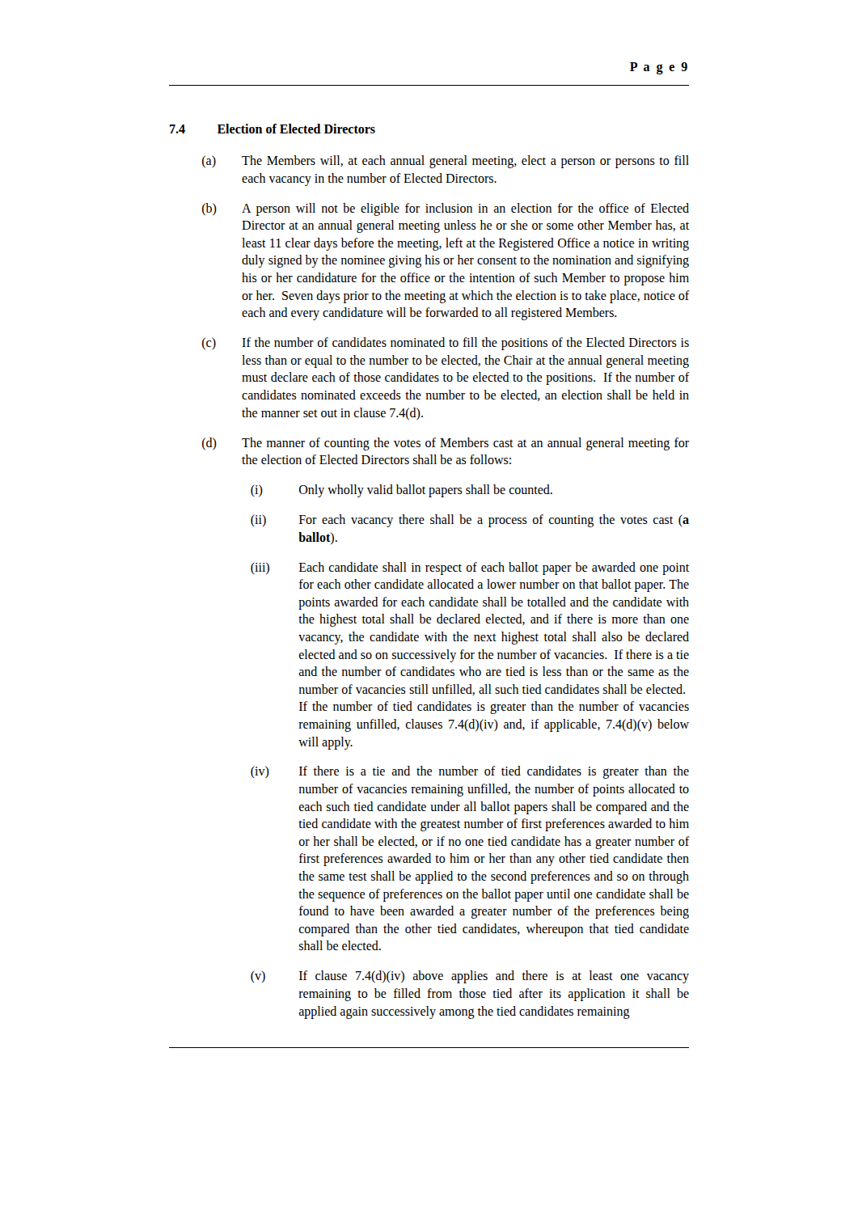P a g e 9
7.4
Election of Elected Directors
(a)
The Members will, at each annual general meeting, elect a person or persons to fill each vacancy in the number of Elected Directors.
(b)
A person will not be eligible for inclusion in an election for the office of Elected Director at an annual general meeting unless he or she or some other Member has, at least 11 clear days before the meeting, left at the Registered Office a notice in writing duly signed by the nominee giving his or her consent to the nomination and signifying his or her candidature for the office or the intention of such Member to propose him or her. Seven days prior to the meeting at which the election is to take place, notice of each and every candidature will be forwarded to all registered Members.
(c)
If the number of candidates nominated to fill the positions of the Elected Directors is less than or equal to the number to be elected, the Chair at the annual general meeting must declare each of those candidates to be elected to the positions. If the number of candidates nominated exceeds the number to be elected, an election shall be held in the manner set out in clause 7.4(d).
(d)
The manner of counting the votes of Members cast at an annual general meeting for the election of Elected Directors shall be as follows:
(i)
Only wholly valid ballot papers shall be counted.
(ii)
For each vacancy there shall be a process of counting the votes cast (a ballot).
(iii)
Each candidate shall in respect of each ballot paper be awarded one point for each other candidate allocated a lower number on that ballot paper. The points awarded for each candidate shall be totalled and the candidate with the highest total shall be declared elected, and if there is more than one vacancy, the candidate with the next highest total shall also be declared elected and so on successively for the number of vacancies. If there is a tie and the number of candidates who are tied is less than or the same as the number of vacancies still unfilled, all such tied candidates shall be elected. If the number of tied candidates is greater than the number of vacancies remaining unfilled, clauses 7.4(d)(iv) and, if applicable, 7.4(d)(v) below will apply.
(iv)
If there is a tie and the number of tied candidates is greater than the number of vacancies remaining unfilled, the number of points allocated to each such tied candidate under all ballot papers shall be compared and the tied candidate with the greatest number of first preferences awarded to him or her shall be elected, or if no one tied candidate has a greater number of first preferences awarded to him or her than any other tied candidate then the same test shall be applied to the second preferences and so on through the sequence of preferences on the ballot paper until one candidate shall be found to have been awarded a greater number of the preferences being compared than the other tied candidates, whereupon that tied candidate shall be elected.
(v)
If clause 7.4(d)(iv) above applies and there is at least one vacancy remaining to be filled from those tied after its application it shall be applied again successively among the tied candidates remaining